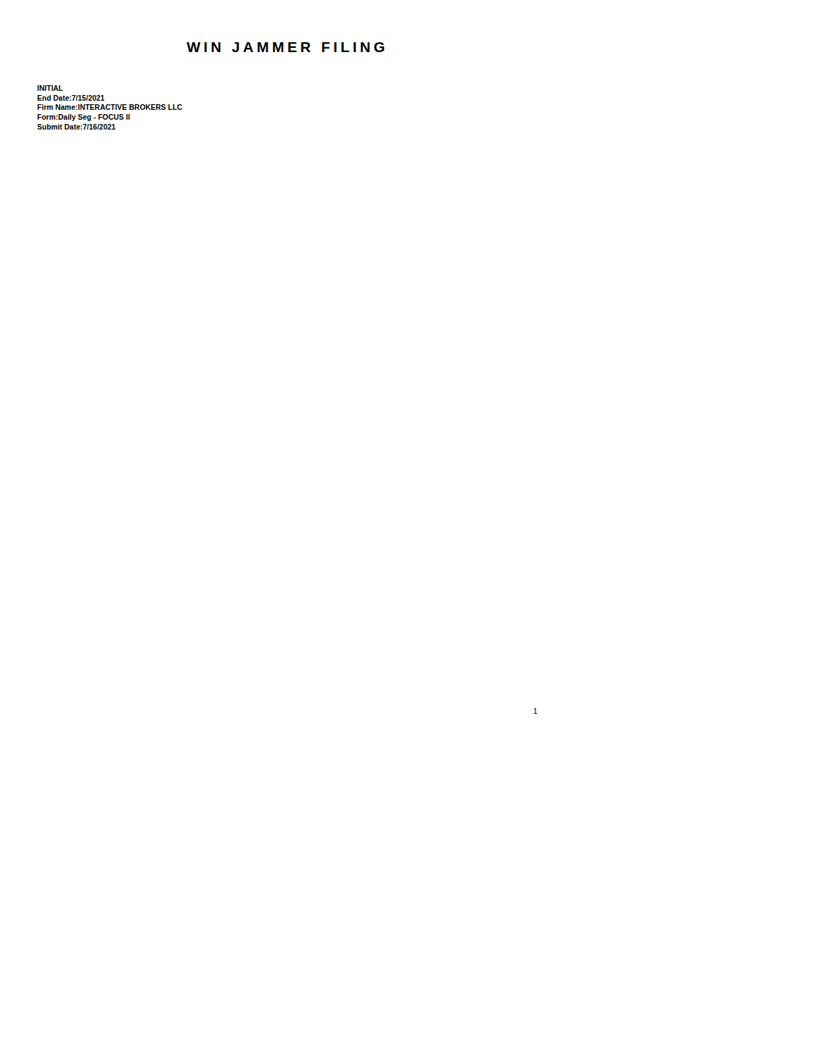WIN JAMMER FILING
INITIAL
End Date:7/15/2021
Firm Name:INTERACTIVE BROKERS LLC
Form:Daily Seg - FOCUS II
Submit Date:7/16/2021
1